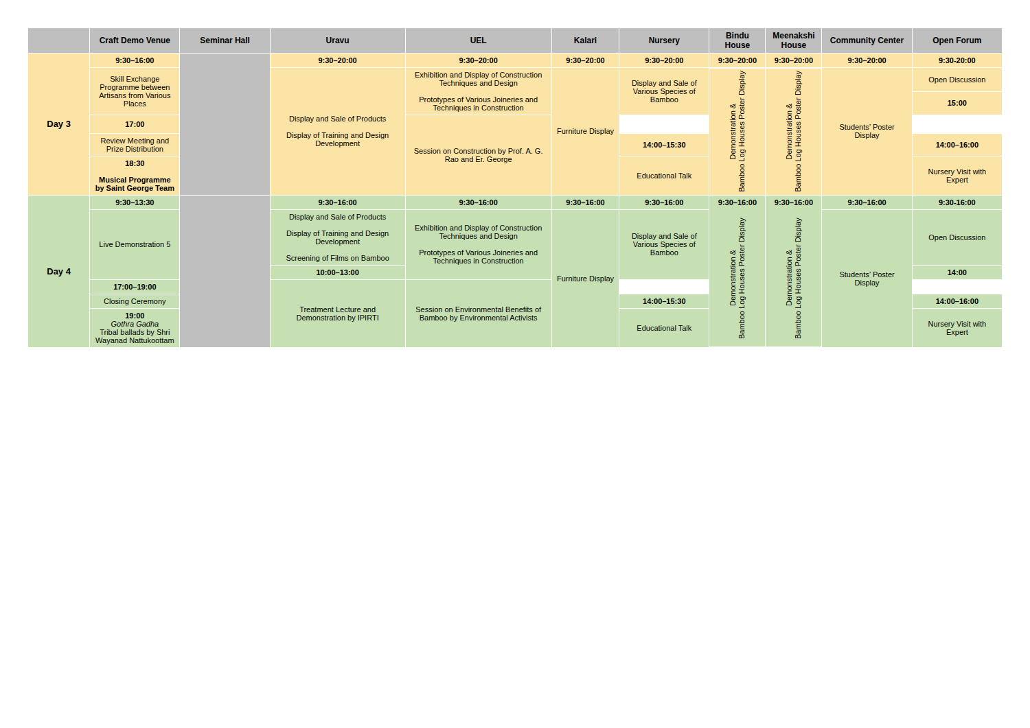| | Craft Demo Venue | Seminar Hall | Uravu | UEL | Kalari | Nursery | Bindu House | Meenakshi House | Community Center | Open Forum |
| --- | --- | --- | --- | --- | --- | --- | --- | --- | --- | --- |
| Day 3 | 9:30–16:00 | | 9:30–20:00 | 9:30–20:00 | 9:30–20:00 | 9:30–20:00 | 9:30–20:00 | 9:30–20:00 | 9:30–20:00 | 9:30-20:00 |
| Skill Exchange Programme between Artisans from Various Places | Display and Sale of Products Display of Training and Design Development | Exhibition and Display of Construction Techniques and Design Prototypes of Various Joineries and Techniques in Construction | Furniture Display | Display and Sale of Various Species of Bamboo | Demonstration & Bamboo Log Houses Poster Display | Demonstration & Bamboo Log Houses Poster Display | Students’ Poster Display | Open Discussion |
| 15:00 |
| 17:00 | Session on Construction by Prof. A. G. Rao and Er. George |
| Review Meeting and Prize Distribution | 14:00–15:30 | 14:00–16:00 |
| 18:30 Musical Programme by Saint George Team | Educational Talk | Nursery Visit with Expert |
| Day 4 | 9:30–13:30 | | 9:30–16:00 | 9:30–16:00 | 9:30–16:00 | 9:30–16:00 | 9:30–16:00 | 9:30–16:00 | 9:30–16:00 | 9:30-16:00 |
| Live Demonstration 5 | Display and Sale of Products Display of Training and Design Development Screening of Films on Bamboo | Exhibition and Display of Construction Techniques and Design Prototypes of Various Joineries and Techniques in Construction | Furniture Display | Display and Sale of Various Species of Bamboo | Demonstration & Bamboo Log Houses Poster Display | Demonstration & Bamboo Log Houses Poster Display | Students’ Poster Display | Open Discussion |
| 10:00–13:00 | 14:00 |
| 17:00–19:00 | Treatment Lecture and Demonstration by IPIRTI | Session on Environmental Benefits of Bamboo by Environmental Activists |
| Closing Ceremony | 14:00–15:30 | 14:00–16:00 |
| 19:00 Gothra Gadha Tribal ballads by Shri Wayanad Nattukoottam | Educational Talk | Nursery Visit with Expert |